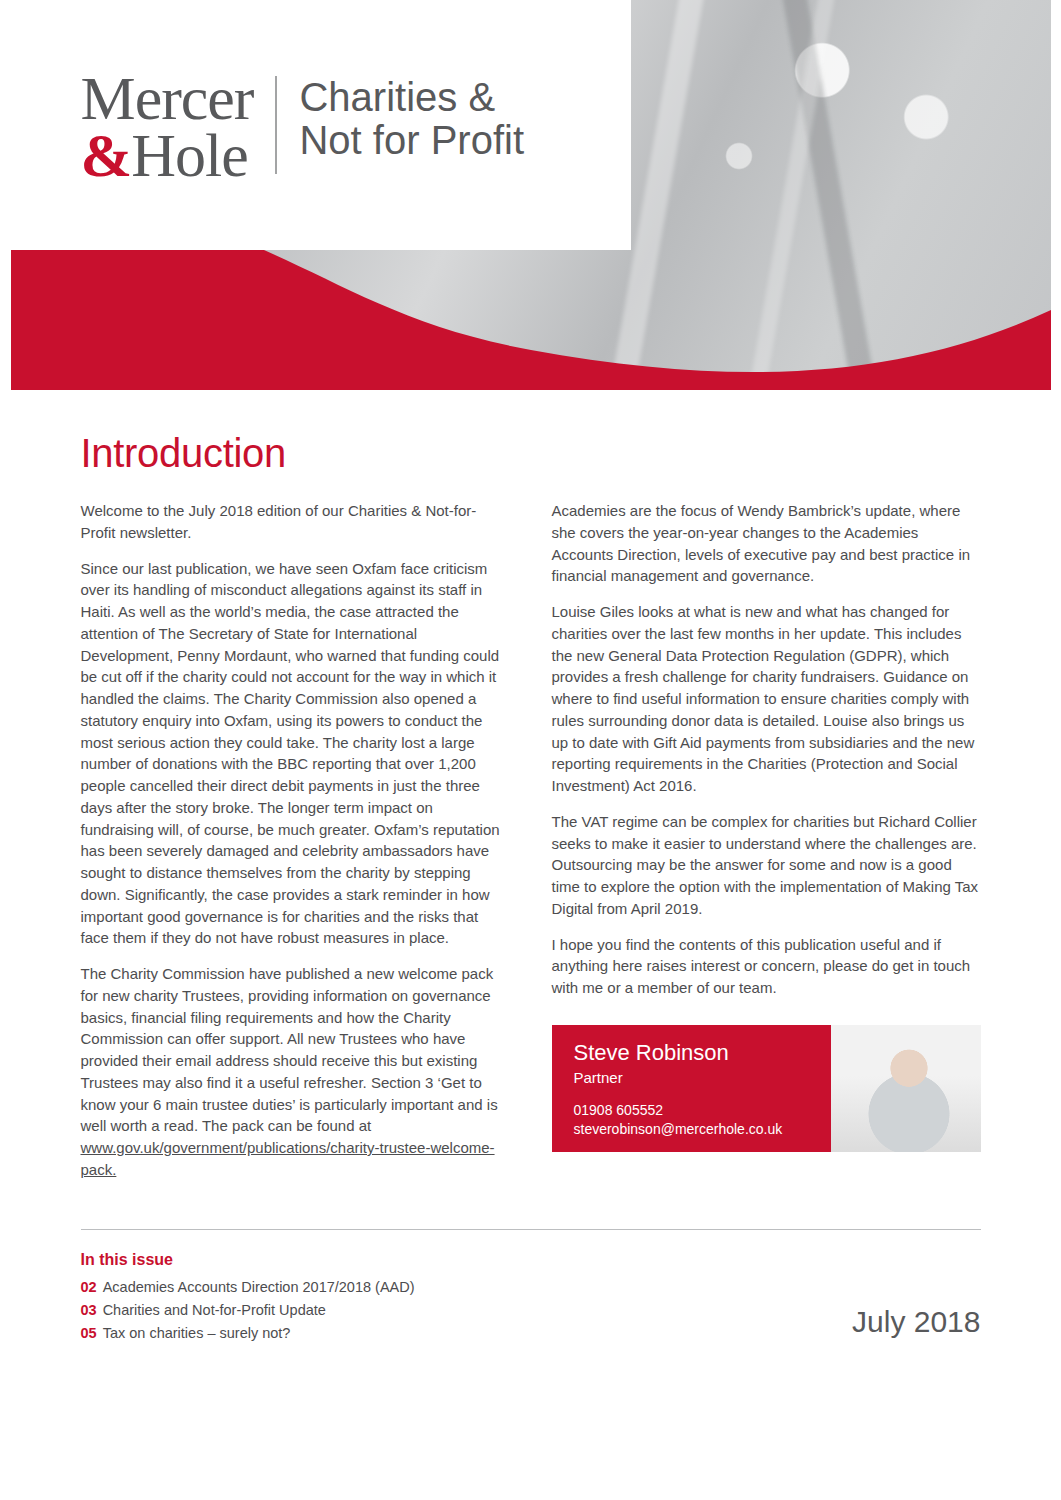Mercer &Hole
Charities &
Not for Profit
Introduction
Welcome to the July 2018 edition of our Charities & Not-for-Profit newsletter.
Since our last publication, we have seen Oxfam face criticism over its handling of misconduct allegations against its staff in Haiti. As well as the world’s media, the case attracted the attention of The Secretary of State for International Development, Penny Mordaunt, who warned that funding could be cut off if the charity could not account for the way in which it handled the claims. The Charity Commission also opened a statutory enquiry into Oxfam, using its powers to conduct the most serious action they could take. The charity lost a large number of donations with the BBC reporting that over 1,200 people cancelled their direct debit payments in just the three days after the story broke. The longer term impact on fundraising will, of course, be much greater. Oxfam’s reputation has been severely damaged and celebrity ambassadors have sought to distance themselves from the charity by stepping down. Significantly, the case provides a stark reminder in how important good governance is for charities and the risks that face them if they do not have robust measures in place.
The Charity Commission have published a new welcome pack for new charity Trustees, providing information on governance basics, financial filing requirements and how the Charity Commission can offer support. All new Trustees who have provided their email address should receive this but existing Trustees may also find it a useful refresher. Section 3 ‘Get to know your 6 main trustee duties’ is particularly important and is well worth a read. The pack can be found at www.gov.uk/government/publications/charity-trustee-welcome-pack.
Academies are the focus of Wendy Bambrick’s update, where she covers the year-on-year changes to the Academies Accounts Direction, levels of executive pay and best practice in financial management and governance.
Louise Giles looks at what is new and what has changed for charities over the last few months in her update. This includes the new General Data Protection Regulation (GDPR), which provides a fresh challenge for charity fundraisers. Guidance on where to find useful information to ensure charities comply with rules surrounding donor data is detailed. Louise also brings us up to date with Gift Aid payments from subsidiaries and the new reporting requirements in the Charities (Protection and Social Investment) Act 2016.
The VAT regime can be complex for charities but Richard Collier seeks to make it easier to understand where the challenges are. Outsourcing may be the answer for some and now is a good time to explore the option with the implementation of Making Tax Digital from April 2019.
I hope you find the contents of this publication useful and if anything here raises interest or concern, please do get in touch with me or a member of our team.
Steve Robinson
Partner
01908 605552
steverobinson@mercerhole.co.uk
In this issue
02 Academies Accounts Direction 2017/2018 (AAD)
03 Charities and Not-for-Profit Update
05 Tax on charities – surely not?
July 2018